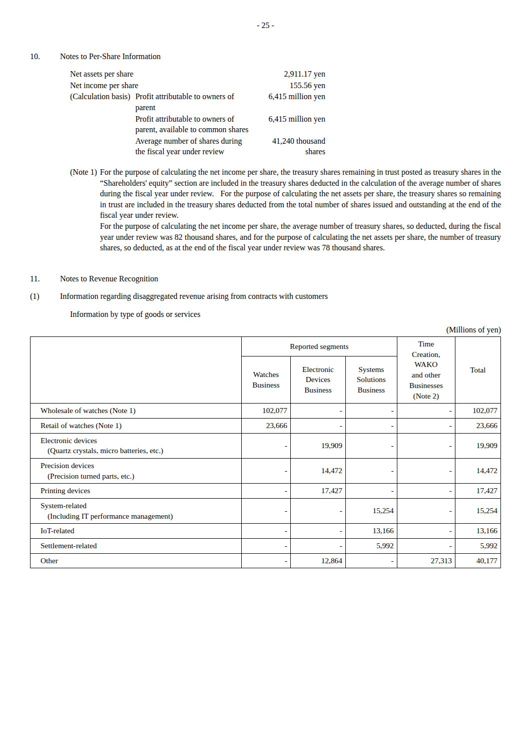- 25 -
10.
Notes to Per-Share Information
| Net assets per share | 2,911.17 yen |
| Net income per share | 155.56 yen |
| (Calculation basis) | Profit attributable to owners of parent | 6,415 million yen |
| | Profit attributable to owners of parent, available to common shares | 6,415 million yen |
| | Average number of shares during the fiscal year under review | 41,240 thousand shares |
(Note 1)
For the purpose of calculating the net income per share, the treasury shares remaining in trust posted as treasury shares in the “Shareholders' equity” section are included in the treasury shares deducted in the calculation of the average number of shares during the fiscal year under review. For the purpose of calculating the net assets per share, the treasury shares so remaining in trust are included in the treasury shares deducted from the total number of shares issued and outstanding at the end of the fiscal year under review.
For the purpose of calculating the net income per share, the average number of treasury shares, so deducted, during the fiscal year under review was 82 thousand shares, and for the purpose of calculating the net assets per share, the number of treasury shares, so deducted, as at the end of the fiscal year under review was 78 thousand shares.
11.
Notes to Revenue Recognition
(1)
Information regarding disaggregated revenue arising from contracts with customers
Information by type of goods or services
(Millions of yen)
| | Reported segments | Time Creation, WAKO and other Businesses (Note 2) | Total |
| --- | --- | --- | --- |
| Watches Business | Electronic Devices Business | Systems Solutions Business |
| Wholesale of watches (Note 1) | 102,077 | - | - | - | 102,077 |
| Retail of watches (Note 1) | 23,666 | - | - | - | 23,666 |
| Electronic devices (Quartz crystals, micro batteries, etc.) | - | 19,909 | - | - | 19,909 |
| Precision devices (Precision turned parts, etc.) | - | 14,472 | - | - | 14,472 |
| Printing devices | - | 17,427 | - | - | 17,427 |
| System-related (Including IT performance management) | - | - | 15,254 | - | 15,254 |
| IoT-related | - | - | 13,166 | - | 13,166 |
| Settlement-related | - | - | 5,992 | - | 5,992 |
| Other | - | 12,864 | - | 27,313 | 40,177 |